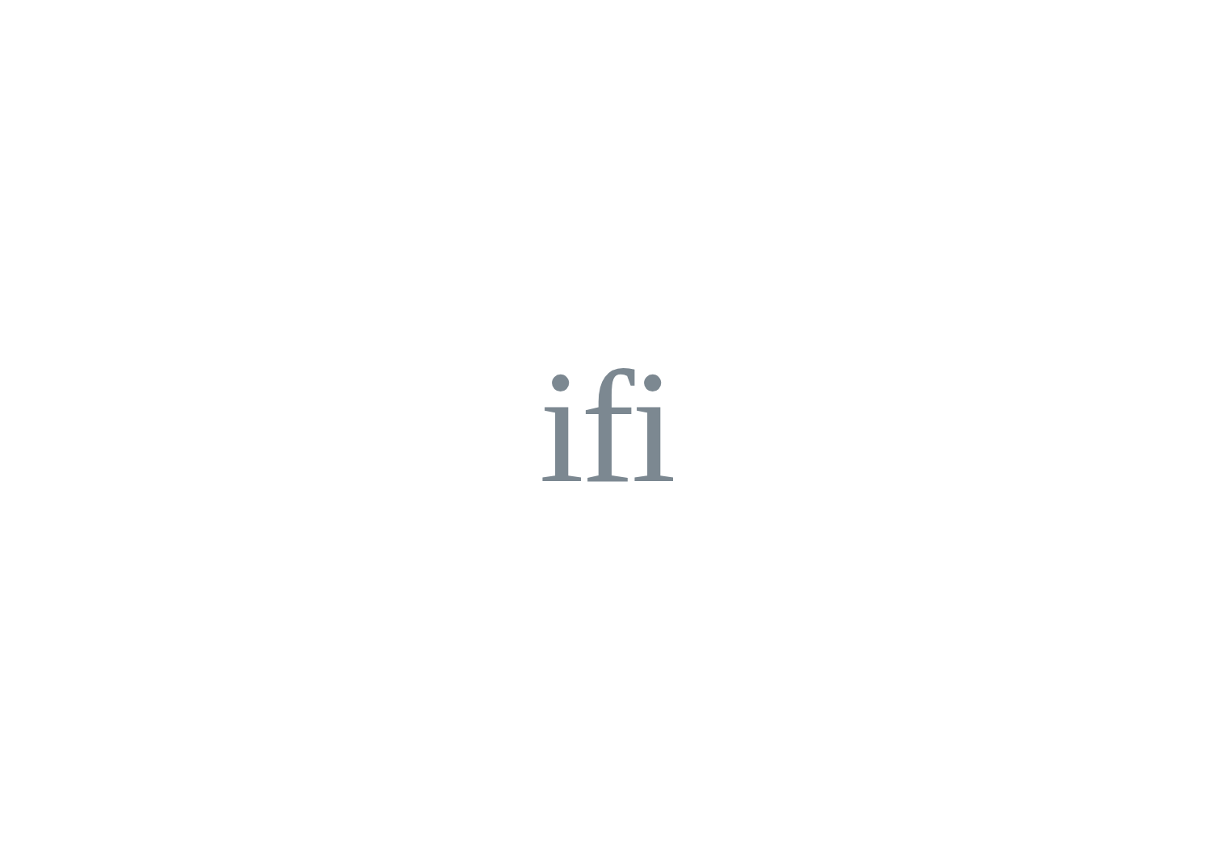ifi